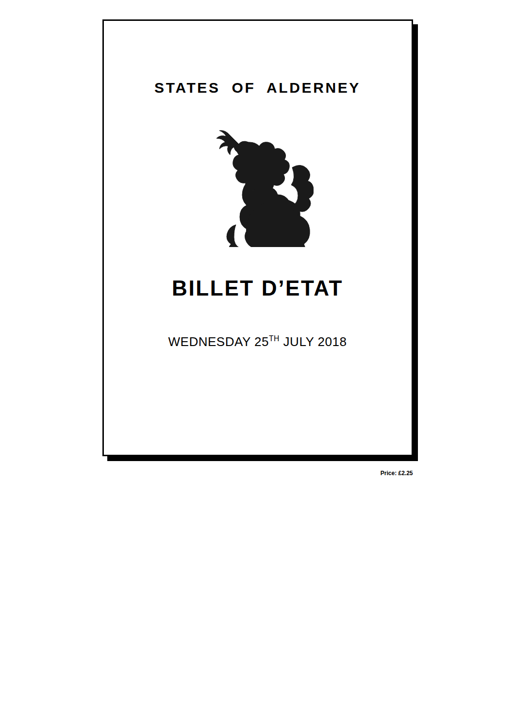STATES OF ALDERNEY
BILLET D’ETAT
WEDNESDAY 25TH JULY 2018
Price: £2.25